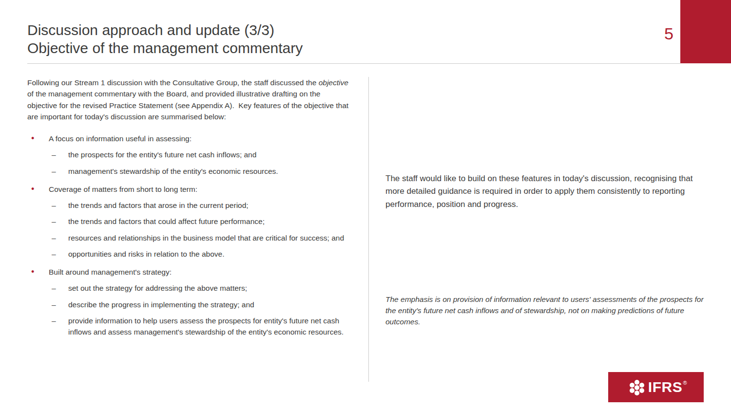5
Discussion approach and update (3/3) Objective of the management commentary
Following our Stream 1 discussion with the Consultative Group, the staff discussed the objective of the management commentary with the Board, and provided illustrative drafting on the objective for the revised Practice Statement (see Appendix A). Key features of the objective that are important for today's discussion are summarised below:
A focus on information useful in assessing:
the prospects for the entity's future net cash inflows; and
management's stewardship of the entity's economic resources.
Coverage of matters from short to long term:
the trends and factors that arose in the current period;
the trends and factors that could affect future performance;
resources and relationships in the business model that are critical for success; and
opportunities and risks in relation to the above.
Built around management's strategy:
set out the strategy for addressing the above matters;
describe the progress in implementing the strategy; and
provide information to help users assess the prospects for entity's future net cash inflows and assess management's stewardship of the entity's economic resources.
The staff would like to build on these features in today's discussion, recognising that more detailed guidance is required in order to apply them consistently to reporting performance, position and progress.
The emphasis is on provision of information relevant to users' assessments of the prospects for the entity's future net cash inflows and of stewardship, not on making predictions of future outcomes.
IFRS®